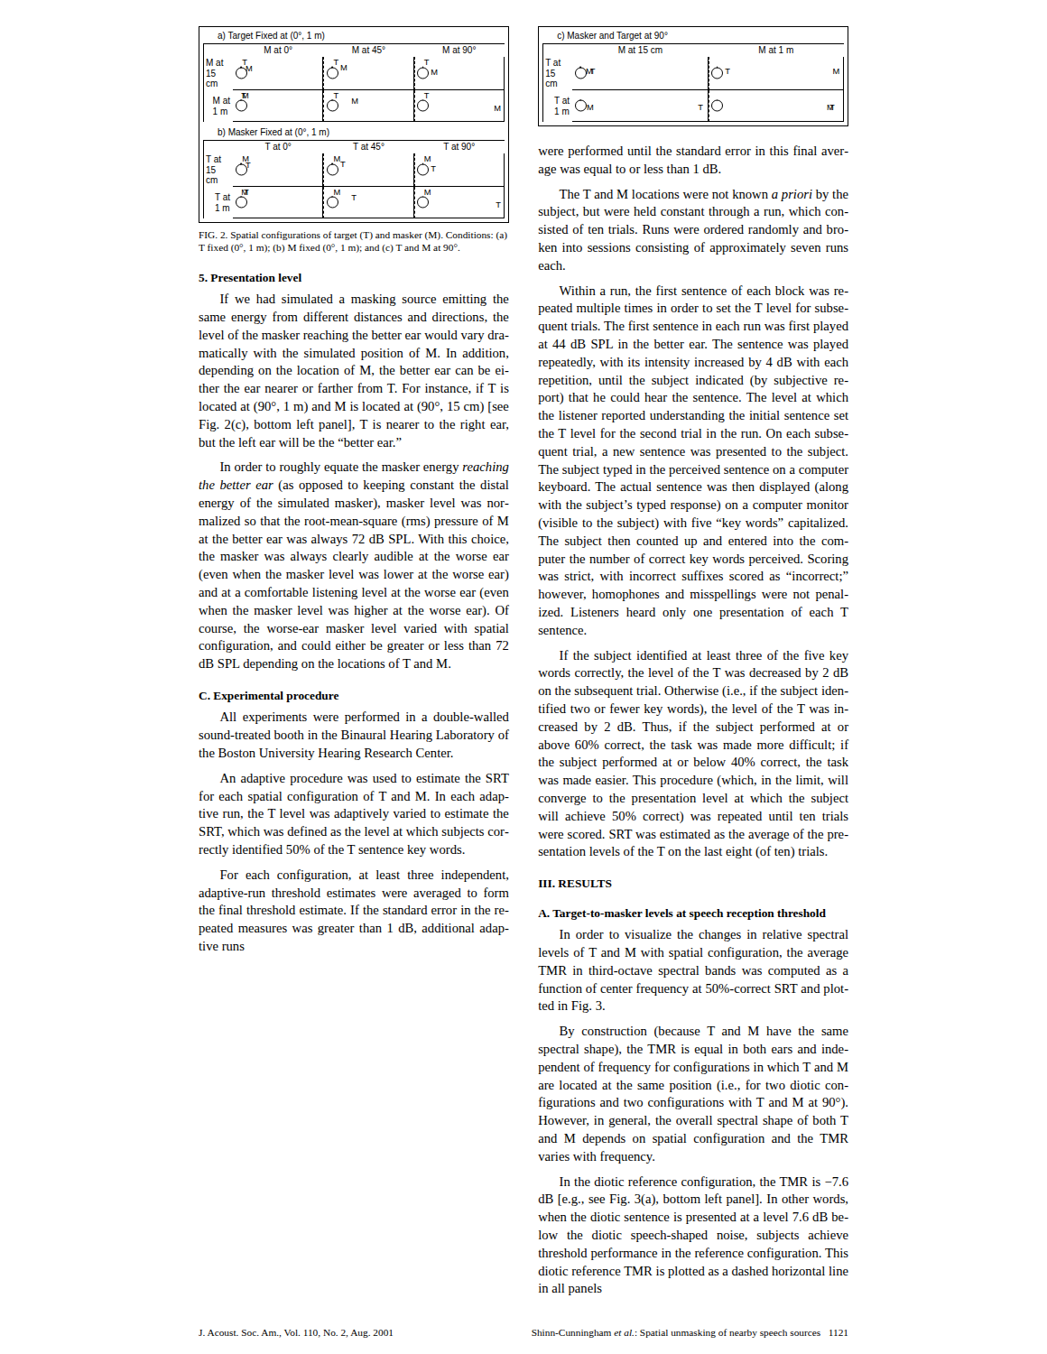a) Target Fixed at (0°, 1 m)
M at 0°
M at 45°
M at 90°
M at
15 cm
T M
T M
T M
M at
1 m
TM
T M
T M
b) Masker Fixed at (0°, 1 m)
T at 0°
T at 45°
T at 90°
T at
15 cm
M T
M T
M T
T at
1 m
MT
M T
M T
FIG. 2. Spatial configurations of target (T) and masker (M). Conditions: (a) T fixed (0°, 1 m); (b) M fixed (0°, 1 m); and (c) T and M at 90°.
5. Presentation level
If we had simulated a masking source emitting the same energy from different distances and directions, the level of the masker reaching the better ear would vary dramatically with the simulated position of M. In addition, depending on the location of M, the better ear can be either the ear nearer or farther from T. For instance, if T is located at (90°, 1 m) and M is located at (90°, 15 cm) [see Fig. 2(c), bottom left panel], T is nearer to the right ear, but the left ear will be the “better ear.”
In order to roughly equate the masker energy reaching the better ear (as opposed to keeping constant the distal energy of the simulated masker), masker level was normalized so that the root-mean-square (rms) pressure of M at the better ear was always 72 dB SPL. With this choice, the masker was always clearly audible at the worse ear (even when the masker level was lower at the worse ear) and at a comfortable listening level at the worse ear (even when the masker level was higher at the worse ear). Of course, the worse-ear masker level varied with spatial configuration, and could either be greater or less than 72 dB SPL depending on the locations of T and M.
C. Experimental procedure
All experiments were performed in a double-walled sound-treated booth in the Binaural Hearing Laboratory of the Boston University Hearing Research Center.
An adaptive procedure was used to estimate the SRT for each spatial configuration of T and M. In each adaptive run, the T level was adaptively varied to estimate the SRT, which was defined as the level at which subjects correctly identified 50% of the T sentence key words.
For each configuration, at least three independent, adaptive-run threshold estimates were averaged to form the final threshold estimate. If the standard error in the repeated measures was greater than 1 dB, additional adaptive runs
c) Masker and Target at 90°
M at 15 cm
M at 1 m
T at
15 cm
M T
T M
T at
1 m
M T
MT
were performed until the standard error in this final average was equal to or less than 1 dB.
The T and M locations were not known a priori by the subject, but were held constant through a run, which consisted of ten trials. Runs were ordered randomly and broken into sessions consisting of approximately seven runs each.
Within a run, the first sentence of each block was repeated multiple times in order to set the T level for subsequent trials. The first sentence in each run was first played at 44 dB SPL in the better ear. The sentence was played repeatedly, with its intensity increased by 4 dB with each repetition, until the subject indicated (by subjective report) that he could hear the sentence. The level at which the listener reported understanding the initial sentence set the T level for the second trial in the run. On each subsequent trial, a new sentence was presented to the subject. The subject typed in the perceived sentence on a computer keyboard. The actual sentence was then displayed (along with the subject’s typed response) on a computer monitor (visible to the subject) with five “key words” capitalized. The subject then counted up and entered into the computer the number of correct key words perceived. Scoring was strict, with incorrect suffixes scored as “incorrect;” however, homophones and misspellings were not penalized. Listeners heard only one presentation of each T sentence.
If the subject identified at least three of the five key words correctly, the level of the T was decreased by 2 dB on the subsequent trial. Otherwise (i.e., if the subject identified two or fewer key words), the level of the T was increased by 2 dB. Thus, if the subject performed at or above 60% correct, the task was made more difficult; if the subject performed at or below 40% correct, the task was made easier. This procedure (which, in the limit, will converge to the presentation level at which the subject will achieve 50% correct) was repeated until ten trials were scored. SRT was estimated as the average of the presentation levels of the T on the last eight (of ten) trials.
III. RESULTS
A. Target-to-masker levels at speech reception threshold
In order to visualize the changes in relative spectral levels of T and M with spatial configuration, the average TMR in third-octave spectral bands was computed as a function of center frequency at 50%-correct SRT and plotted in Fig. 3.
By construction (because T and M have the same spectral shape), the TMR is equal in both ears and independent of frequency for configurations in which T and M are located at the same position (i.e., for two diotic configurations and two configurations with T and M at 90°). However, in general, the overall spectral shape of both T and M depends on spatial configuration and the TMR varies with frequency.
In the diotic reference configuration, the TMR is −7.6 dB [e.g., see Fig. 3(a), bottom left panel]. In other words, when the diotic sentence is presented at a level 7.6 dB below the diotic speech-shaped noise, subjects achieve threshold performance in the reference configuration. This diotic reference TMR is plotted as a dashed horizontal line in all panels
J. Acoust. Soc. Am., Vol. 110, No. 2, Aug. 2001
Shinn-Cunningham et al.: Spatial unmasking of nearby speech sources 1121